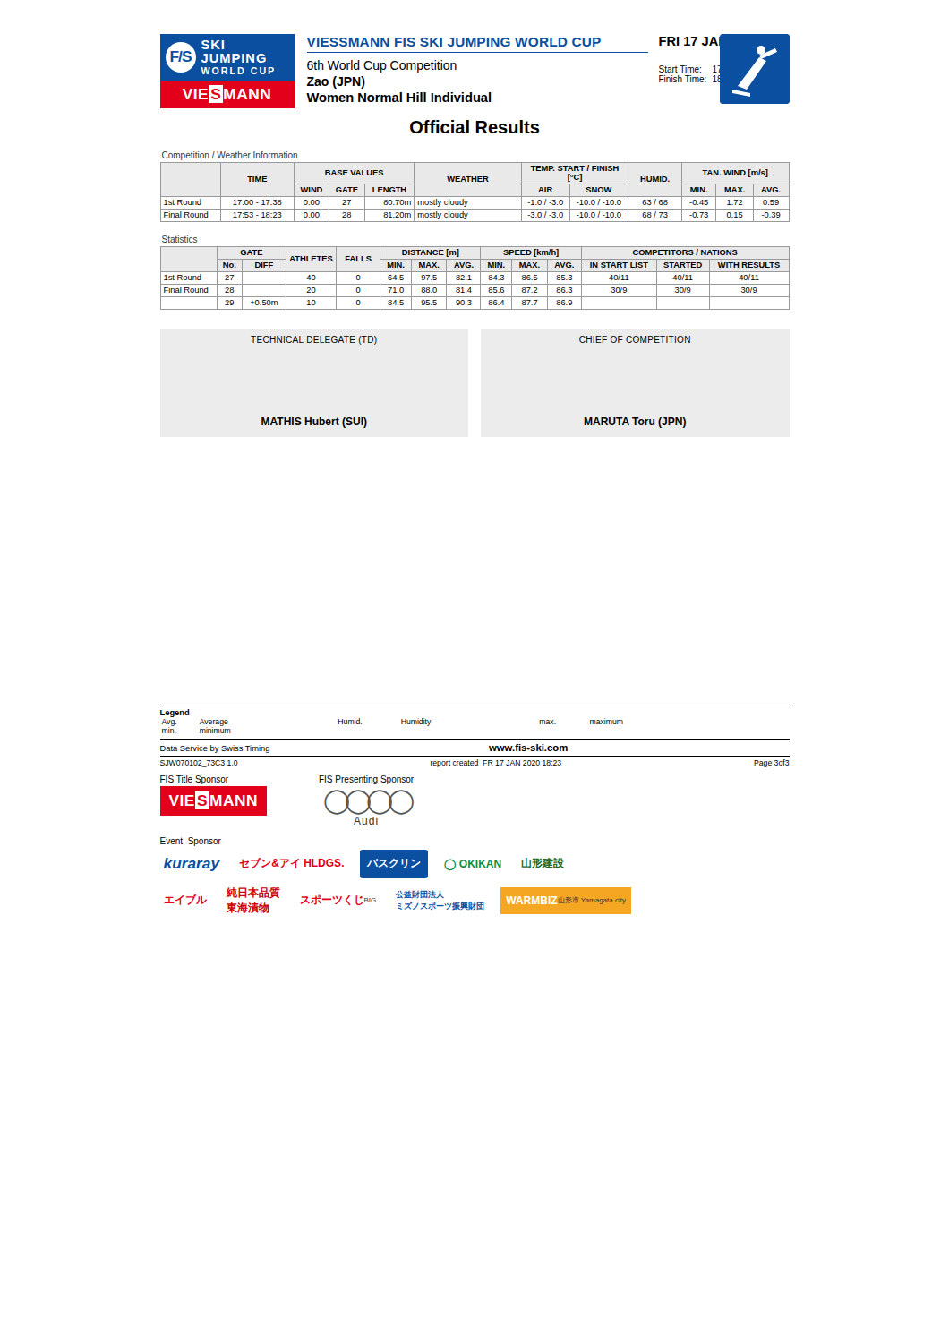F/S
SKI
JUMPING
WORLD CUP
VIESMANN
VIESSMANN FIS SKI JUMPING WORLD CUP
6th World Cup Competition
Zao (JPN)
Women Normal Hill Individual
FRI 17 JAN 2020
Start Time:
Finish Time:
17:00
18:23
Official Results
Competition / Weather Information
| | TIME | BASE VALUES | WEATHER | TEMP. START / FINISH [°C] | HUMID. | TAN. WIND [m/s] |
| --- | --- | --- | --- | --- | --- | --- |
| WIND | GATE | LENGTH | AIR | SNOW | MIN. | MAX. | AVG. |
| 1st Round | 17:00 - 17:38 | 0.00 | 27 | 80.70m | mostly cloudy | -1.0 / -3.0 | -10.0 / -10.0 | 63 / 68 | -0.45 | 1.72 | 0.59 |
| Final Round | 17:53 - 18:23 | 0.00 | 28 | 81.20m | mostly cloudy | -3.0 / -3.0 | -10.0 / -10.0 | 68 / 73 | -0.73 | 0.15 | -0.39 |
Statistics
| | GATE | ATHLETES | FALLS | DISTANCE [m] | SPEED [km/h] | COMPETITORS / NATIONS |
| --- | --- | --- | --- | --- | --- | --- |
| No. | DIFF | MIN. | MAX. | AVG. | MIN. | MAX. | AVG. | IN START LIST | STARTED | WITH RESULTS |
| 1st Round | 27 | | 40 | 0 | 64.5 | 97.5 | 82.1 | 84.3 | 86.5 | 85.3 | 40/11 | 40/11 | 40/11 |
| Final Round | 28 | | 20 | 0 | 71.0 | 88.0 | 81.4 | 85.6 | 87.2 | 86.3 | 30/9 | 30/9 | 30/9 |
| | 29 | +0.50m | 10 | 0 | 84.5 | 95.5 | 90.3 | 86.4 | 87.7 | 86.9 | | | |
TECHNICAL DELEGATE (TD)
MATHIS Hubert (SUI)
CHIEF OF COMPETITION
MARUTA Toru (JPN)
Legend
| Avg. | Average | Humid. | Humidity | max. | maximum |
| min. | minimum | | | | |
Data Service by Swiss Timing
www.fis-ski.com
SJW070102_73C3 1.0
report created FR 17 JAN 2020 18:23
Page 3of3
FIS Title Sponsor
VIESMANN
FIS Presenting Sponsor
◯◯◯◯
Audi
Event Sponsor
kuraray
セブン&アイ HLDGS.
バスクリン
◯ OKIKAN
山形建設
エイブル
純日本品質
東海漬物
スポーツくじ BIG
公益財団法人
ミズノスポーツ振興財団
WARMBIZ 山形市 Yamagata city